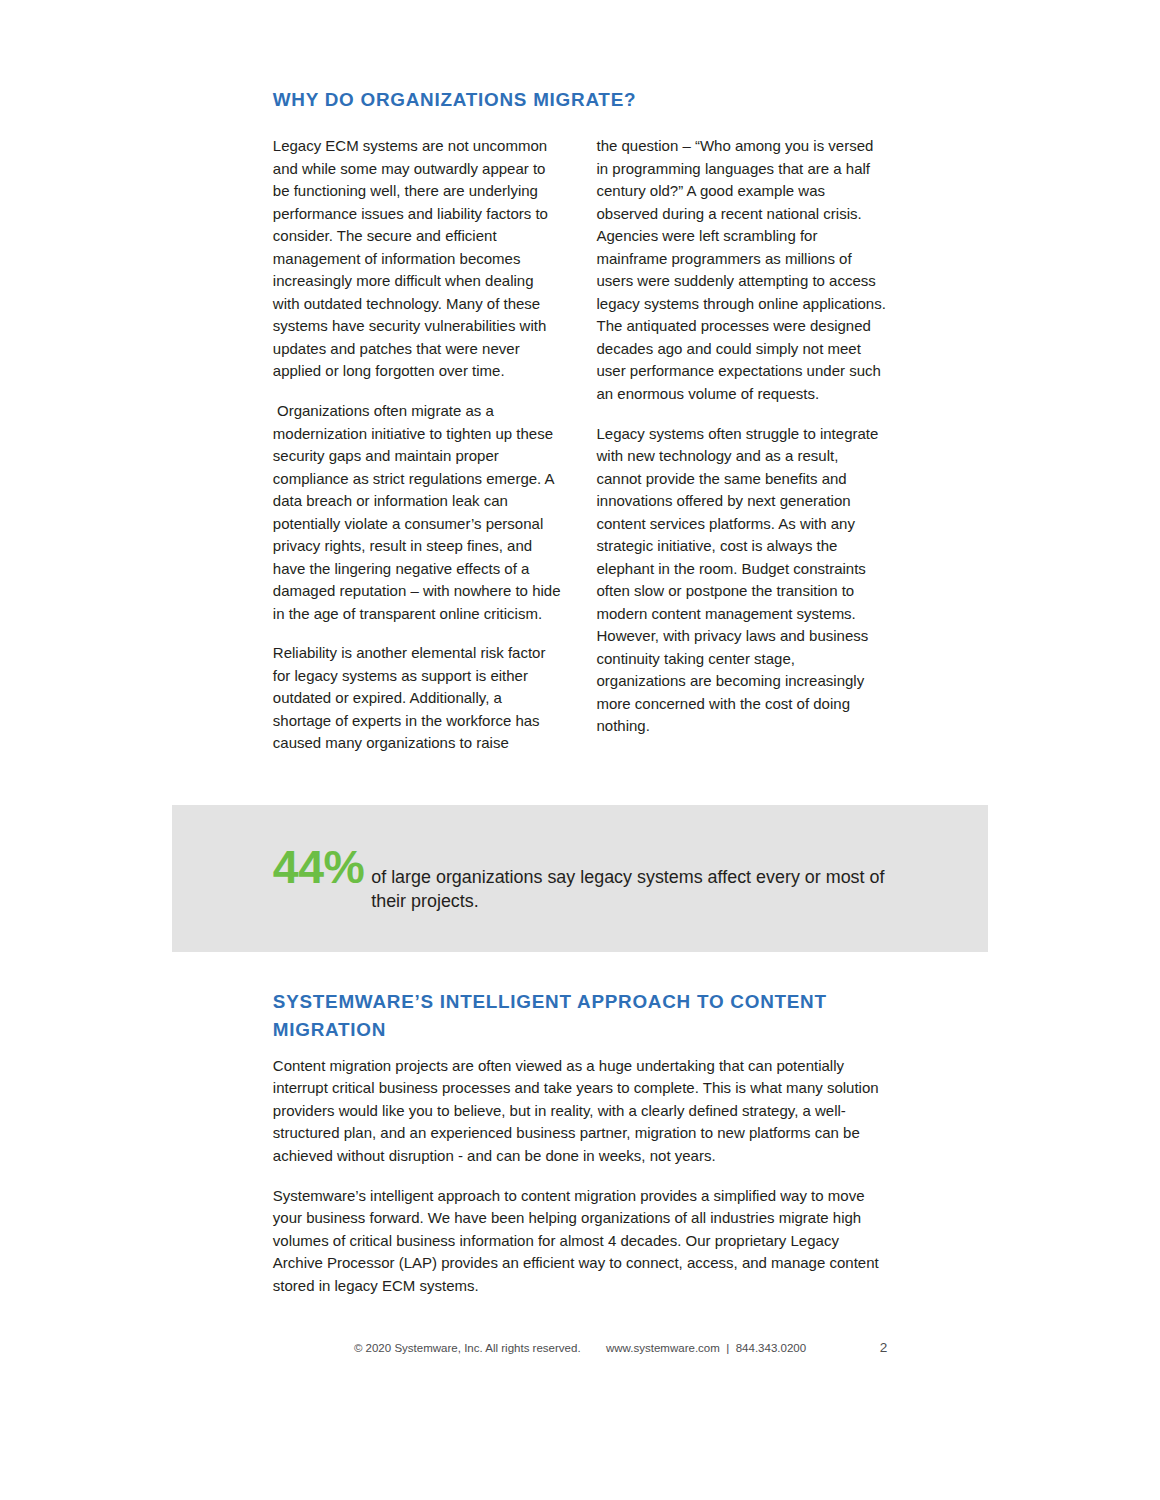Why do organizations migrate?
Legacy ECM systems are not uncommon and while some may outwardly appear to be functioning well, there are underlying performance issues and liability factors to consider. The secure and efficient management of information becomes increasingly more difficult when dealing with outdated technology. Many of these systems have security vulnerabilities with updates and patches that were never applied or long forgotten over time.
Organizations often migrate as a modernization initiative to tighten up these security gaps and maintain proper compliance as strict regulations emerge. A data breach or information leak can potentially violate a consumer’s personal privacy rights, result in steep fines, and have the lingering negative effects of a damaged reputation – with nowhere to hide in the age of transparent online criticism.
Reliability is another elemental risk factor for legacy systems as support is either outdated or expired. Additionally, a shortage of experts in the workforce has caused many organizations to raise
the question – “Who among you is versed in programming languages that are a half century old?” A good example was observed during a recent national crisis. Agencies were left scrambling for mainframe programmers as millions of users were suddenly attempting to access legacy systems through online applications. The antiquated processes were designed decades ago and could simply not meet user performance expectations under such an enormous volume of requests.
Legacy systems often struggle to integrate with new technology and as a result, cannot provide the same benefits and innovations offered by next generation content services platforms. As with any strategic initiative, cost is always the elephant in the room. Budget constraints often slow or postpone the transition to modern content management systems. However, with privacy laws and business continuity taking center stage, organizations are becoming increasingly more concerned with the cost of doing nothing.
44% of large organizations say legacy systems affect every or most of their projects.
Systemware’s intelligent approach to content migration
Content migration projects are often viewed as a huge undertaking that can potentially interrupt critical business processes and take years to complete. This is what many solution providers would like you to believe, but in reality, with a clearly defined strategy, a well-structured plan, and an experienced business partner, migration to new platforms can be achieved without disruption - and can be done in weeks, not years.
Systemware’s intelligent approach to content migration provides a simplified way to move your business forward. We have been helping organizations of all industries migrate high volumes of critical business information for almost 4 decades. Our proprietary Legacy Archive Processor (LAP) provides an efficient way to connect, access, and manage content stored in legacy ECM systems.
© 2020 Systemware, Inc. All rights reserved. www.systemware.com | 844.343.0200 2